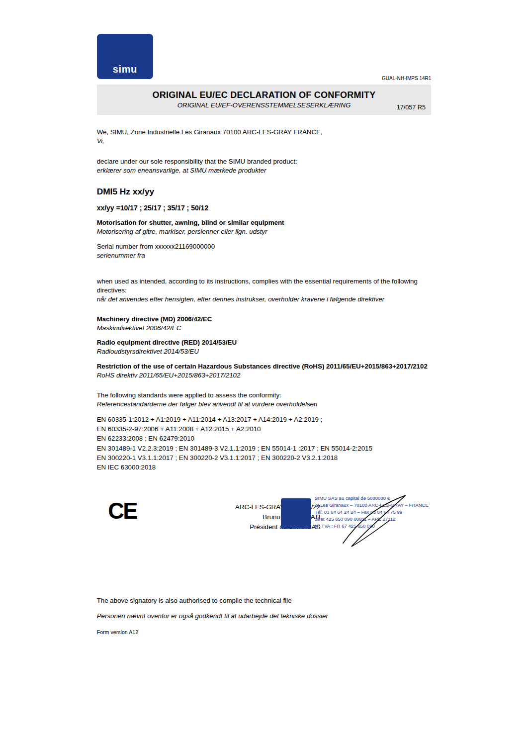simu
GUAL-NH-IMPS 14R1
ORIGINAL EU/EC DECLARATION OF CONFORMITY
ORIGINAL EU/EF-OVERENSSTEMMELSESERKLÆRING
17/057 R5
We, SIMU, Zone Industrielle Les Giranaux 70100 ARC-LES-GRAY FRANCE,
Vi,
declare under our sole responsibility that the SIMU branded product:
erklærer som eneansvarlige, at SIMU mærkede produkter
DMI5 Hz xx/yy
xx/yy =10/17 ; 25/17 ; 35/17 ; 50/12
Motorisation for shutter, awning, blind or similar equipment
Motorisering af gitre, markiser, persienner eller lign. udstyr
Serial number from xxxxxx21169000000
serienummer fra
when used as intended, according to its instructions, complies with the essential requirements of the following directives:
når det anvendes efter hensigten, efter dennes instrukser, overholder kravene i følgende direktiver
Machinery directive (MD) 2006/42/EC
Maskindirektivet 2006/42/EC
Radio equipment directive (RED) 2014/53/EU
Radioudstyrsdirektivet 2014/53/EU
Restriction of the use of certain Hazardous Substances directive (RoHS) 2011/65/EU+2015/863+2017/2102
RoHS direktiv 2011/65/EU+2015/863+2017/2102
The following standards were applied to assess the conformity:
Referencestandarderne der følger blev anvendt til at vurdere overholdelsen
EN 60335‑1:2012 + A1:2019 + A11:2014 + A13:2017 + A14:2019 + A2:2019 ;
EN 60335‑2‑97:2006 + A11:2008 + A12:2015 + A2:2010
EN 62233:2008 ; EN 62479:2010
EN 301489‑1 V2.2.3:2019 ; EN 301489‑3 V2.1.1:2019 ; EN 55014‑1 :2017 ; EN 55014‑2:2015
EN 300220‑1 V3.1.1:2017 ; EN 300220‑2 V3.1.1:2017 ; EN 300220‑2 V3.2.1:2018
EN IEC 63000:2018
CE
ARC‑LES‑GRAY, 2021/09/22
Bruno STRAGLIATI
Président de SIMU SAS
simu
SIMU SAS au capital de 5000000 €
ZI Les Giranaux – 70100 ARC‑LES‑GRAY – FRANCE
Tél. 03 84 64 24 24 – Fax 03 84 64 75 99
Siret 425 650 090 00811 – APE 2711Z
N° TVA : FR 67 425 650 090
The above signatory is also authorised to compile the technical file
Personen nævnt ovenfor er også godkendt til at udarbejde det tekniske dossier
Form version A12